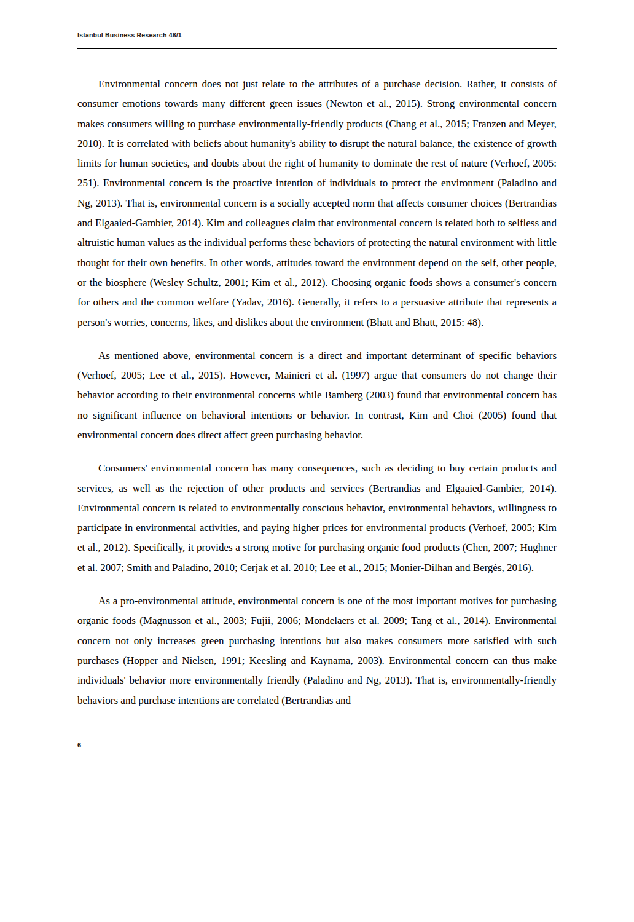Istanbul Business Research 48/1
Environmental concern does not just relate to the attributes of a purchase decision. Rather, it consists of consumer emotions towards many different green issues (Newton et al., 2015). Strong environmental concern makes consumers willing to purchase environmentally-friendly products (Chang et al., 2015; Franzen and Meyer, 2010). It is correlated with beliefs about humanity's ability to disrupt the natural balance, the existence of growth limits for human societies, and doubts about the right of humanity to dominate the rest of nature (Verhoef, 2005: 251). Environmental concern is the proactive intention of individuals to protect the environment (Paladino and Ng, 2013). That is, environmental concern is a socially accepted norm that affects consumer choices (Bertrandias and Elgaaied-Gambier, 2014). Kim and colleagues claim that environmental concern is related both to selfless and altruistic human values as the individual performs these behaviors of protecting the natural environment with little thought for their own benefits. In other words, attitudes toward the environment depend on the self, other people, or the biosphere (Wesley Schultz, 2001; Kim et al., 2012). Choosing organic foods shows a consumer's concern for others and the common welfare (Yadav, 2016). Generally, it refers to a persuasive attribute that represents a person's worries, concerns, likes, and dislikes about the environment (Bhatt and Bhatt, 2015: 48).
As mentioned above, environmental concern is a direct and important determinant of specific behaviors (Verhoef, 2005; Lee et al., 2015). However, Mainieri et al. (1997) argue that consumers do not change their behavior according to their environmental concerns while Bamberg (2003) found that environmental concern has no significant influence on behavioral intentions or behavior. In contrast, Kim and Choi (2005) found that environmental concern does direct affect green purchasing behavior.
Consumers' environmental concern has many consequences, such as deciding to buy certain products and services, as well as the rejection of other products and services (Bertrandias and Elgaaied-Gambier, 2014). Environmental concern is related to environmentally conscious behavior, environmental behaviors, willingness to participate in environmental activities, and paying higher prices for environmental products (Verhoef, 2005; Kim et al., 2012). Specifically, it provides a strong motive for purchasing organic food products (Chen, 2007; Hughner et al. 2007; Smith and Paladino, 2010; Cerjak et al. 2010; Lee et al., 2015; Monier-Dilhan and Bergès, 2016).
As a pro-environmental attitude, environmental concern is one of the most important motives for purchasing organic foods (Magnusson et al., 2003; Fujii, 2006; Mondelaers et al. 2009; Tang et al., 2014). Environmental concern not only increases green purchasing intentions but also makes consumers more satisfied with such purchases (Hopper and Nielsen, 1991; Keesling and Kaynama, 2003). Environmental concern can thus make individuals' behavior more environmentally friendly (Paladino and Ng, 2013). That is, environmentally-friendly behaviors and purchase intentions are correlated (Bertrandias and
6